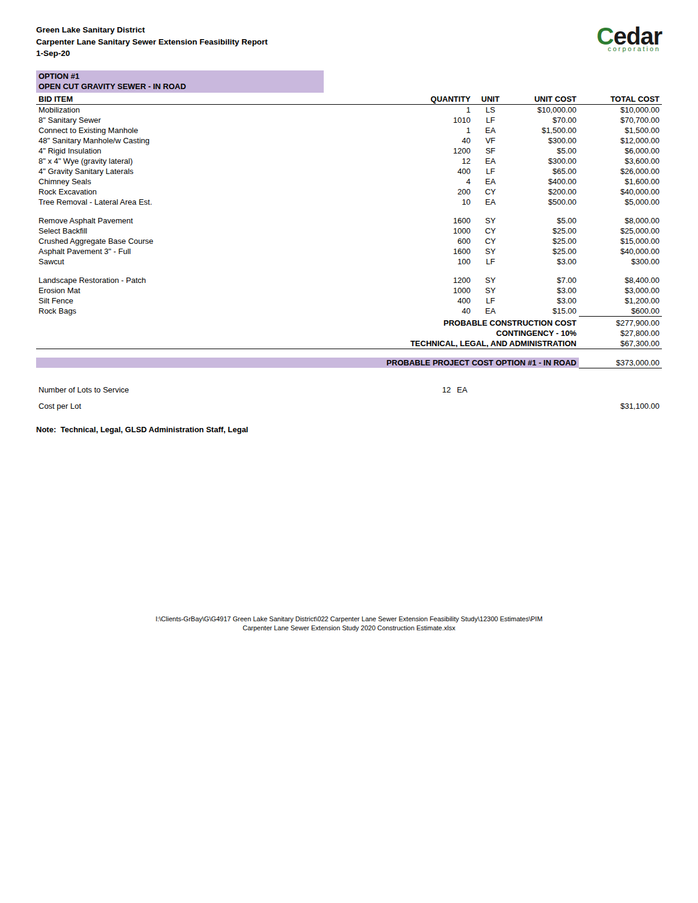Green Lake Sanitary District
Carpenter Lane Sanitary Sewer Extension Feasibility Report
1-Sep-20
Cedar
corporation
OPTION #1
OPEN CUT GRAVITY SEWER - IN ROAD
| BID ITEM | QUANTITY | UNIT | UNIT COST | TOTAL COST |
| --- | --- | --- | --- | --- |
| Mobilization | 1 | LS | $10,000.00 | $10,000.00 |
| 8" Sanitary Sewer | 1010 | LF | $70.00 | $70,700.00 |
| Connect to Existing Manhole | 1 | EA | $1,500.00 | $1,500.00 |
| 48" Sanitary Manhole/w Casting | 40 | VF | $300.00 | $12,000.00 |
| 4" Rigid Insulation | 1200 | SF | $5.00 | $6,000.00 |
| 8" x 4" Wye (gravity lateral) | 12 | EA | $300.00 | $3,600.00 |
| 4" Gravity Sanitary Laterals | 400 | LF | $65.00 | $26,000.00 |
| Chimney Seals | 4 | EA | $400.00 | $1,600.00 |
| Rock Excavation | 200 | CY | $200.00 | $40,000.00 |
| Tree Removal - Lateral Area Est. | 10 | EA | $500.00 | $5,000.00 |
| Remove Asphalt Pavement | 1600 | SY | $5.00 | $8,000.00 |
| Select Backfill | 1000 | CY | $25.00 | $25,000.00 |
| Crushed Aggregate Base Course | 600 | CY | $25.00 | $15,000.00 |
| Asphalt Pavement 3" - Full | 1600 | SY | $25.00 | $40,000.00 |
| Sawcut | 100 | LF | $3.00 | $300.00 |
| Landscape Restoration - Patch | 1200 | SY | $7.00 | $8,400.00 |
| Erosion Mat | 1000 | SY | $3.00 | $3,000.00 |
| Silt Fence | 400 | LF | $3.00 | $1,200.00 |
| Rock Bags | 40 | EA | $15.00 | $600.00 |
| PROBABLE CONSTRUCTION COST | $277,900.00 |
| CONTINGENCY - 10% | $27,800.00 |
| TECHNICAL, LEGAL, AND ADMINISTRATION | $67,300.00 |
| PROBABLE PROJECT COST OPTION #1 - IN ROAD | $373,000.00 |
| Number of Lots to Service | 12 | EA | |
| Cost per Lot | | | $31,100.00 |
Note: Technical, Legal, GLSD Administration Staff, Legal
I:\Clients-GrBay\G\G4917 Green Lake Sanitary District\022 Carpenter Lane Sewer Extension Feasibility Study\12300 Estimates\PIM
Carpenter Lane Sewer Extension Study 2020 Construction Estimate.xlsx